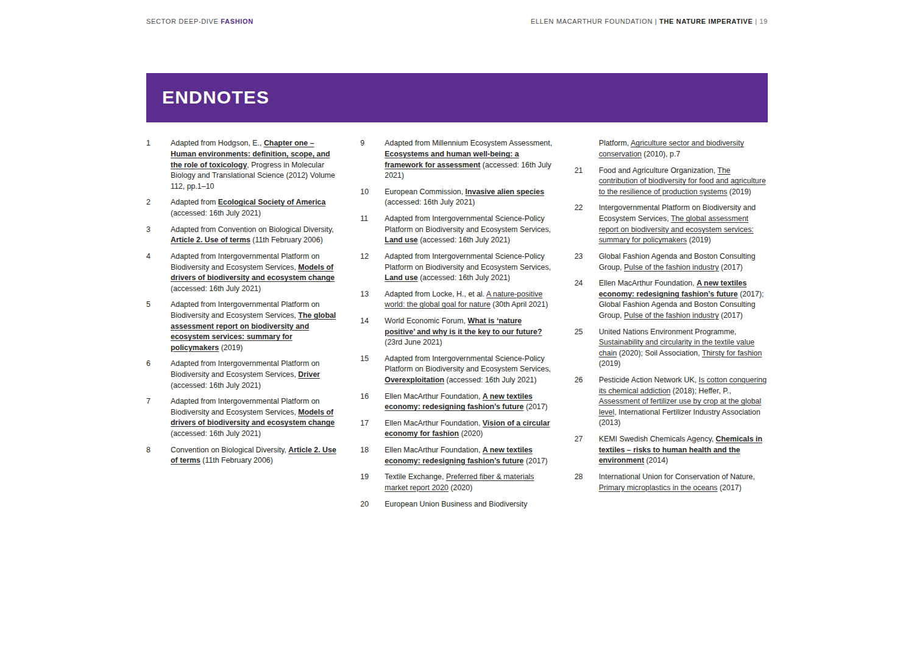SECTOR DEEP-DIVE FASHION
ELLEN MACARTHUR FOUNDATION | THE NATURE IMPERATIVE | 19
Endnotes
1 Adapted from Hodgson, E., Chapter one – Human environments: definition, scope, and the role of toxicology, Progress in Molecular Biology and Translational Science (2012) Volume 112, pp.1–10
2 Adapted from Ecological Society of America (accessed: 16th July 2021)
3 Adapted from Convention on Biological Diversity, Article 2. Use of terms (11th February 2006)
4 Adapted from Intergovernmental Platform on Biodiversity and Ecosystem Services, Models of drivers of biodiversity and ecosystem change (accessed: 16th July 2021)
5 Adapted from Intergovernmental Platform on Biodiversity and Ecosystem Services, The global assessment report on biodiversity and ecosystem services: summary for policymakers (2019)
6 Adapted from Intergovernmental Platform on Biodiversity and Ecosystem Services, Driver (accessed: 16th July 2021)
7 Adapted from Intergovernmental Platform on Biodiversity and Ecosystem Services, Models of drivers of biodiversity and ecosystem change (accessed: 16th July 2021)
8 Convention on Biological Diversity, Article 2. Use of terms (11th February 2006)
9 Adapted from Millennium Ecosystem Assessment, Ecosystems and human well-being: a framework for assessment (accessed: 16th July 2021)
10 European Commission, Invasive alien species (accessed: 16th July 2021)
11 Adapted from Intergovernmental Science-Policy Platform on Biodiversity and Ecosystem Services, Land use (accessed: 16th July 2021)
12 Adapted from Intergovernmental Science-Policy Platform on Biodiversity and Ecosystem Services, Land use (accessed: 16th July 2021)
13 Adapted from Locke, H., et al. A nature-positive world: the global goal for nature (30th April 2021)
14 World Economic Forum, What is ‘nature positive’ and why is it the key to our future? (23rd June 2021)
15 Adapted from Intergovernmental Science-Policy Platform on Biodiversity and Ecosystem Services, Overexploitation (accessed: 16th July 2021)
16 Ellen MacArthur Foundation, A new textiles economy: redesigning fashion’s future (2017)
17 Ellen MacArthur Foundation, Vision of a circular economy for fashion (2020)
18 Ellen MacArthur Foundation, A new textiles economy: redesigning fashion’s future (2017)
19 Textile Exchange, Preferred fiber & materials market report 2020 (2020)
20 European Union Business and Biodiversity
Platform, Agriculture sector and biodiversity conservation (2010), p.7
21 Food and Agriculture Organization, The contribution of biodiversity for food and agriculture to the resilience of production systems (2019)
22 Intergovernmental Platform on Biodiversity and Ecosystem Services, The global assessment report on biodiversity and ecosystem services: summary for policymakers (2019)
23 Global Fashion Agenda and Boston Consulting Group, Pulse of the fashion industry (2017)
24 Ellen MacArthur Foundation, A new textiles economy: redesigning fashion’s future (2017); Global Fashion Agenda and Boston Consulting Group, Pulse of the fashion industry (2017)
25 United Nations Environment Programme, Sustainability and circularity in the textile value chain (2020); Soil Association, Thirsty for fashion (2019)
26 Pesticide Action Network UK, Is cotton conquering its chemical addiction (2018); Heffer, P., Assessment of fertilizer use by crop at the global level, International Fertilizer Industry Association (2013)
27 KEMI Swedish Chemicals Agency, Chemicals in textiles – risks to human health and the environment (2014)
28 International Union for Conservation of Nature, Primary microplastics in the oceans (2017)